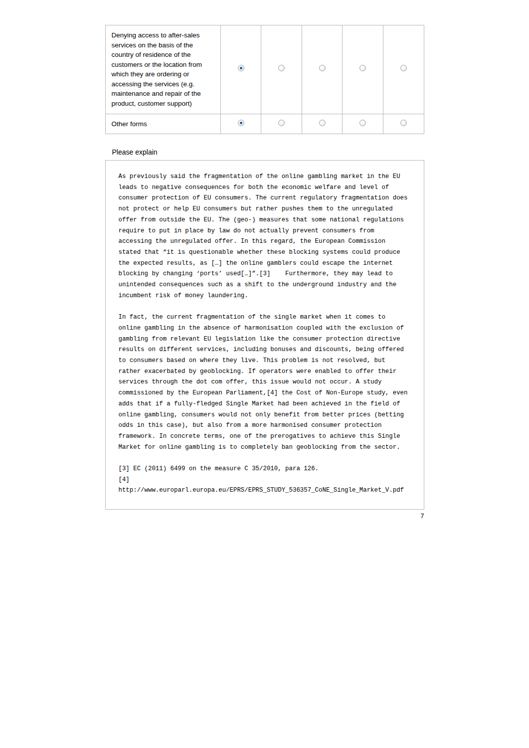| Denying access to after-sales services on the basis of the country of residence of the customers or the location from which they are ordering or accessing the services (e.g. maintenance and repair of the product, customer support) | | | | | |
| Other forms | | | | | |
Please explain
As previously said the fragmentation of the online gambling market in the EU leads to negative consequences for both the economic welfare and level of consumer protection of EU consumers. The current regulatory fragmentation does not protect or help EU consumers but rather pushes them to the unregulated offer from outside the EU. The (geo-) measures that some national regulations require to put in place by law do not actually prevent consumers from accessing the unregulated offer. In this regard, the European Commission stated that “it is questionable whether these blocking systems could produce the expected results, as […] the online gamblers could escape the internet blocking by changing ‘ports’ used[…]”.[3] Furthermore, they may lead to unintended consequences such as a shift to the underground industry and the incumbent risk of money laundering. In fact, the current fragmentation of the single market when it comes to online gambling in the absence of harmonisation coupled with the exclusion of gambling from relevant EU legislation like the consumer protection directive results on different services, including bonuses and discounts, being offered to consumers based on where they live. This problem is not resolved, but rather exacerbated by geoblocking. If operators were enabled to offer their services through the dot com offer, this issue would not occur. A study commissioned by the European Parliament,[4] the Cost of Non-Europe study, even adds that if a fully-fledged Single Market had been achieved in the field of online gambling, consumers would not only benefit from better prices (betting odds in this case), but also from a more harmonised consumer protection framework. In concrete terms, one of the prerogatives to achieve this Single Market for online gambling is to completely ban geoblocking from the sector. [3] EC (2011) 6499 on the measure C 35/2010, para 126. [4] http://www.europarl.europa.eu/EPRS/EPRS_STUDY_536357_CoNE_Single_Market_V.pdf
7